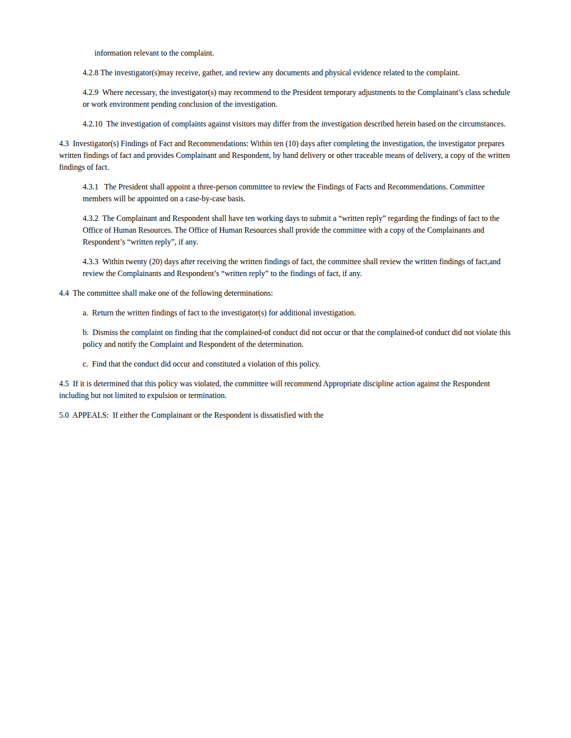information relevant to the complaint.
4.2.8 The investigator(s)may receive, gather, and review any documents and physical evidence related to the complaint.
4.2.9 Where necessary, the investigator(s) may recommend to the President temporary adjustments to the Complainant’s class schedule or work environment pending conclusion of the investigation.
4.2.10 The investigation of complaints against visitors may differ from the investigation described herein based on the circumstances.
4.3 Investigator(s) Findings of Fact and Recommendations: Within ten (10) days after completing the investigation, the investigator prepares written findings of fact and provides Complainant and Respondent, by hand delivery or other traceable means of delivery, a copy of the written findings of fact.
4.3.1 The President shall appoint a three-person committee to review the Findings of Facts and Recommendations. Committee members will be appointed on a case-by-case basis.
4.3.2 The Complainant and Respondent shall have ten working days to submit a “written reply” regarding the findings of fact to the Office of Human Resources. The Office of Human Resources shall provide the committee with a copy of the Complainants and Respondent’s “written reply”, if any.
4.3.3 Within twenty (20) days after receiving the written findings of fact, the committee shall review the written findings of fact,and review the Complainants and Respondent’s “written reply” to the findings of fact, if any.
4.4 The committee shall make one of the following determinations:
a. Return the written findings of fact to the investigator(s) for additional investigation.
b. Dismiss the complaint on finding that the complained-of conduct did not occur or that the complained-of conduct did not violate this policy and notify the Complaint and Respondent of the determination.
c. Find that the conduct did occur and constituted a violation of this policy.
4.5 If it is determined that this policy was violated, the committee will recommend Appropriate discipline action against the Respondent including but not limited to expulsion or termination.
5.0 APPEALS: If either the Complainant or the Respondent is dissatisfied with the